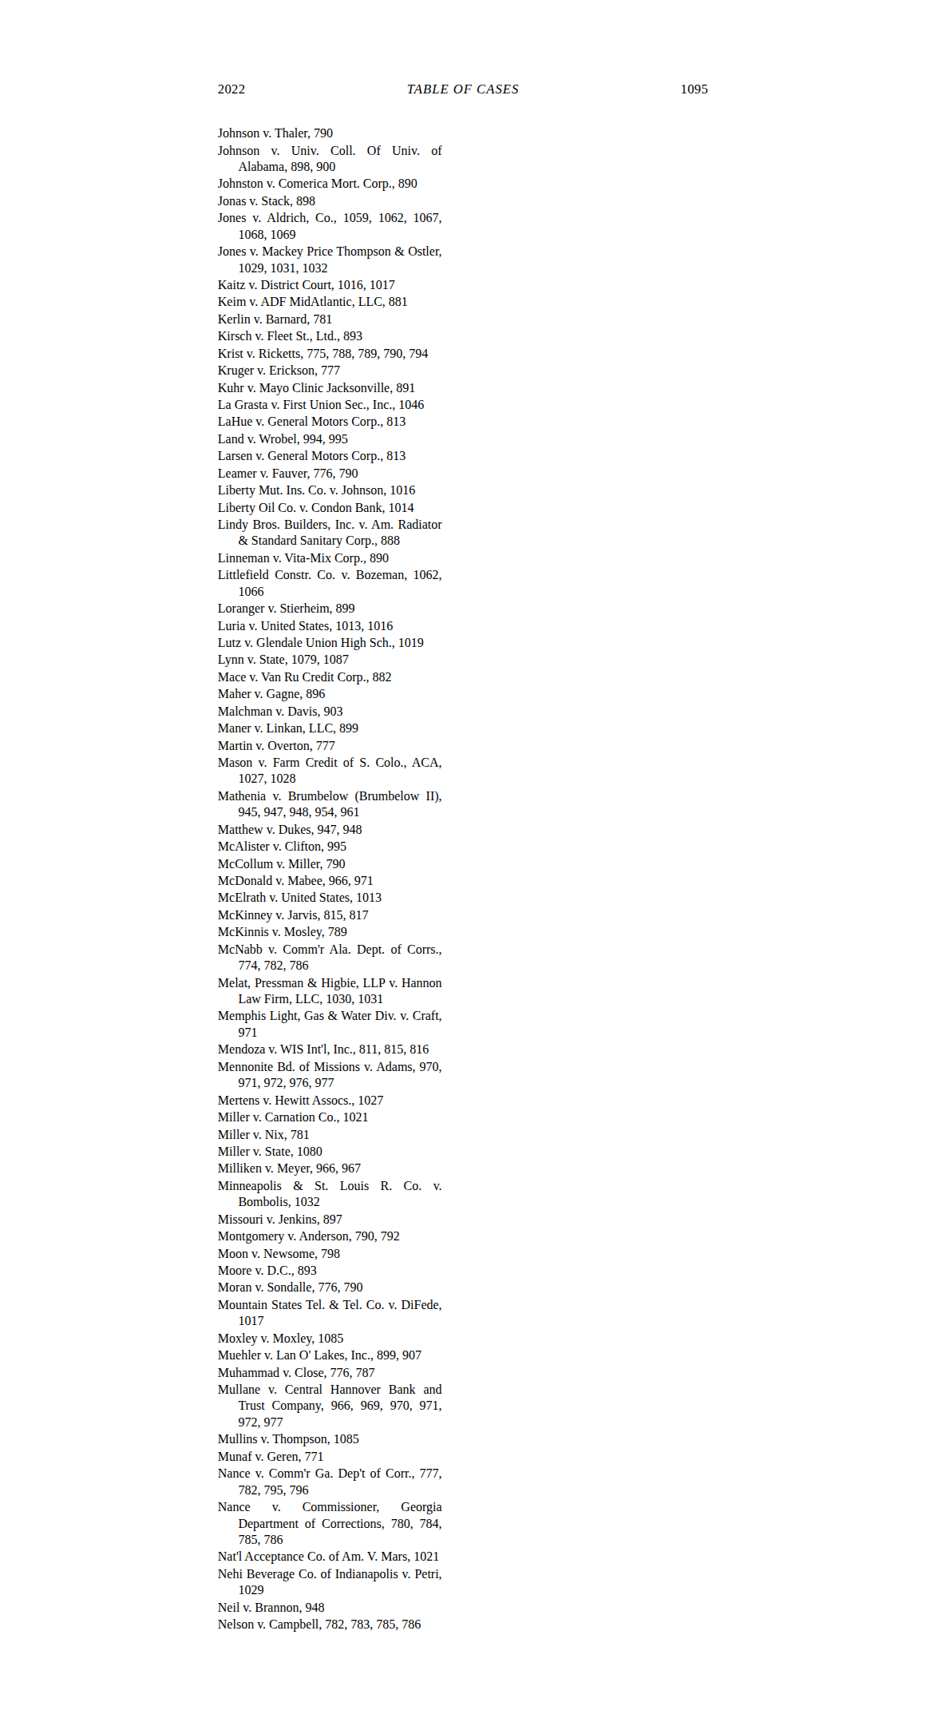2022 TABLE OF CASES 1095
Johnson v. Thaler, 790
Johnson v. Univ. Coll. Of Univ. of Alabama, 898, 900
Johnston v. Comerica Mort. Corp., 890
Jonas v. Stack, 898
Jones v. Aldrich, Co., 1059, 1062, 1067, 1068, 1069
Jones v. Mackey Price Thompson & Ostler, 1029, 1031, 1032
Kaitz v. District Court, 1016, 1017
Keim v. ADF MidAtlantic, LLC, 881
Kerlin v. Barnard, 781
Kirsch v. Fleet St., Ltd., 893
Krist v. Ricketts, 775, 788, 789, 790, 794
Kruger v. Erickson, 777
Kuhr v. Mayo Clinic Jacksonville, 891
La Grasta v. First Union Sec., Inc., 1046
LaHue v. General Motors Corp., 813
Land v. Wrobel, 994, 995
Larsen v. General Motors Corp., 813
Leamer v. Fauver, 776, 790
Liberty Mut. Ins. Co. v. Johnson, 1016
Liberty Oil Co. v. Condon Bank, 1014
Lindy Bros. Builders, Inc. v. Am. Radiator & Standard Sanitary Corp., 888
Linneman v. Vita-Mix Corp., 890
Littlefield Constr. Co. v. Bozeman, 1062, 1066
Loranger v. Stierheim, 899
Luria v. United States, 1013, 1016
Lutz v. Glendale Union High Sch., 1019
Lynn v. State, 1079, 1087
Mace v. Van Ru Credit Corp., 882
Maher v. Gagne, 896
Malchman v. Davis, 903
Maner v. Linkan, LLC, 899
Martin v. Overton, 777
Mason v. Farm Credit of S. Colo., ACA, 1027, 1028
Mathenia v. Brumbelow (Brumbelow II), 945, 947, 948, 954, 961
Matthew v. Dukes, 947, 948
McAlister v. Clifton, 995
McCollum v. Miller, 790
McDonald v. Mabee, 966, 971
McElrath v. United States, 1013
McKinney v. Jarvis, 815, 817
McKinnis v. Mosley, 789
McNabb v. Comm'r Ala. Dept. of Corrs., 774, 782, 786
Melat, Pressman & Higbie, LLP v. Hannon Law Firm, LLC, 1030, 1031
Memphis Light, Gas & Water Div. v. Craft, 971
Mendoza v. WIS Int'l, Inc., 811, 815, 816
Mennonite Bd. of Missions v. Adams, 970, 971, 972, 976, 977
Mertens v. Hewitt Assocs., 1027
Miller v. Carnation Co., 1021
Miller v. Nix, 781
Miller v. State, 1080
Milliken v. Meyer, 966, 967
Minneapolis & St. Louis R. Co. v. Bombolis, 1032
Missouri v. Jenkins, 897
Montgomery v. Anderson, 790, 792
Moon v. Newsome, 798
Moore v. D.C., 893
Moran v. Sondalle, 776, 790
Mountain States Tel. & Tel. Co. v. DiFede, 1017
Moxley v. Moxley, 1085
Muehler v. Lan O' Lakes, Inc., 899, 907
Muhammad v. Close, 776, 787
Mullane v. Central Hannover Bank and Trust Company, 966, 969, 970, 971, 972, 977
Mullins v. Thompson, 1085
Munaf v. Geren, 771
Nance v. Comm'r Ga. Dep't of Corr., 777, 782, 795, 796
Nance v. Commissioner, Georgia Department of Corrections, 780, 784, 785, 786
Nat'l Acceptance Co. of Am. V. Mars, 1021
Nehi Beverage Co. of Indianapolis v. Petri, 1029
Neil v. Brannon, 948
Nelson v. Campbell, 782, 783, 785, 786